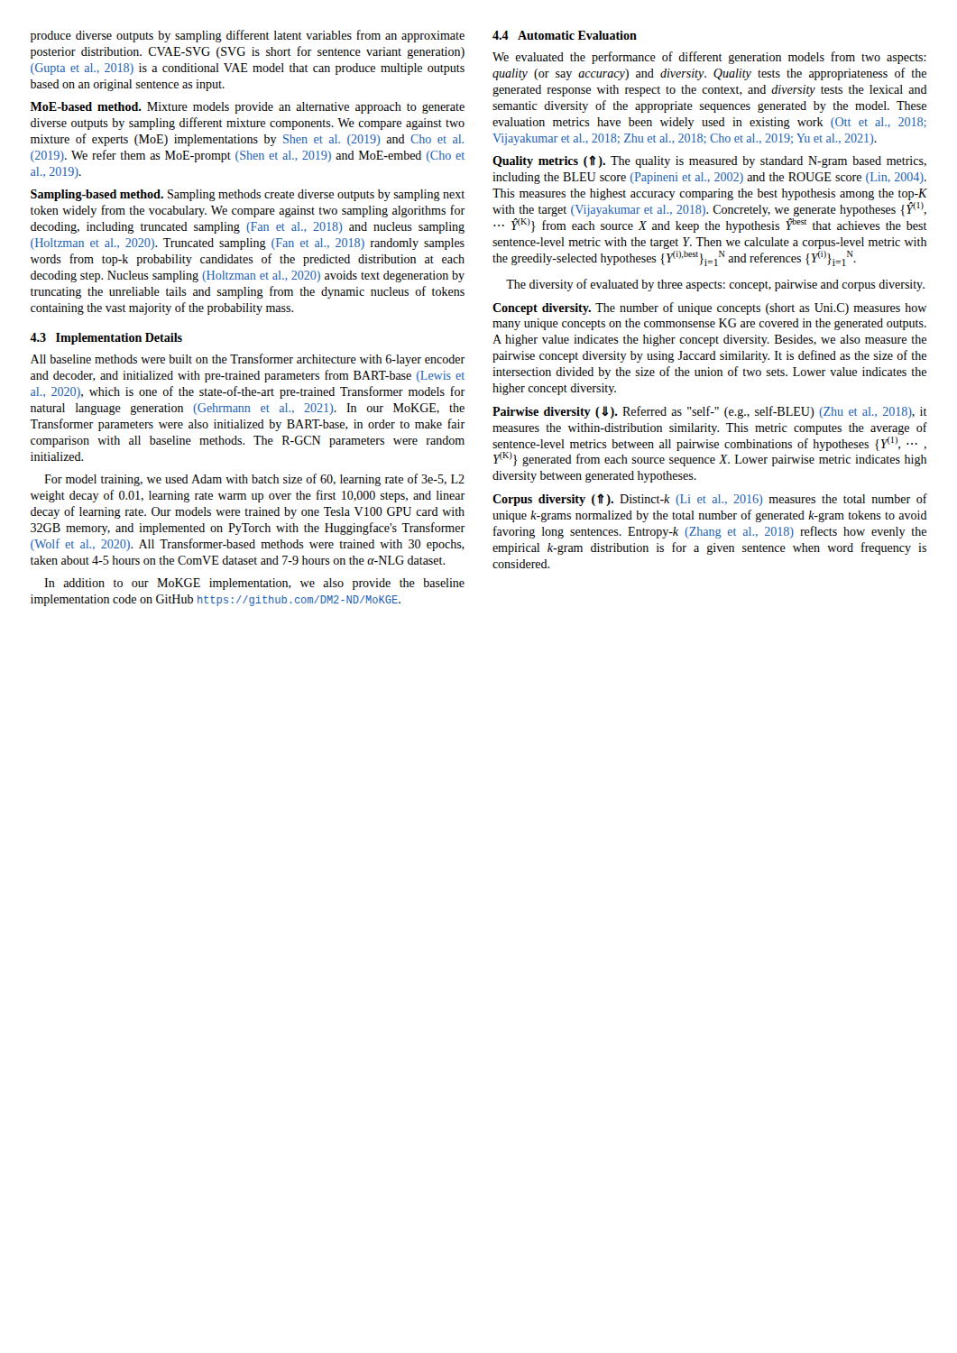produce diverse outputs by sampling different latent variables from an approximate posterior distribution. CVAE-SVG (SVG is short for sentence variant generation) (Gupta et al., 2018) is a conditional VAE model that can produce multiple outputs based on an original sentence as input.
MoE-based method. Mixture models provide an alternative approach to generate diverse outputs by sampling different mixture components. We compare against two mixture of experts (MoE) implementations by Shen et al. (2019) and Cho et al. (2019). We refer them as MoE-prompt (Shen et al., 2019) and MoE-embed (Cho et al., 2019).
Sampling-based method. Sampling methods create diverse outputs by sampling next token widely from the vocabulary. We compare against two sampling algorithms for decoding, including truncated sampling (Fan et al., 2018) and nucleus sampling (Holtzman et al., 2020). Truncated sampling (Fan et al., 2018) randomly samples words from top-k probability candidates of the predicted distribution at each decoding step. Nucleus sampling (Holtzman et al., 2020) avoids text degeneration by truncating the unreliable tails and sampling from the dynamic nucleus of tokens containing the vast majority of the probability mass.
4.3 Implementation Details
All baseline methods were built on the Transformer architecture with 6-layer encoder and decoder, and initialized with pre-trained parameters from BART-base (Lewis et al., 2020), which is one of the state-of-the-art pre-trained Transformer models for natural language generation (Gehrmann et al., 2021). In our MoKGE, the Transformer parameters were also initialized by BART-base, in order to make fair comparison with all baseline methods. The R-GCN parameters were random initialized.
For model training, we used Adam with batch size of 60, learning rate of 3e-5, L2 weight decay of 0.01, learning rate warm up over the first 10,000 steps, and linear decay of learning rate. Our models were trained by one Tesla V100 GPU card with 32GB memory, and implemented on PyTorch with the Huggingface's Transformer (Wolf et al., 2020). All Transformer-based methods were trained with 30 epochs, taken about 4-5 hours on the ComVE dataset and 7-9 hours on the α-NLG dataset.
In addition to our MoKGE implementation, we also provide the baseline implementation code on GitHub https://github.com/DM2-ND/MoKGE.
4.4 Automatic Evaluation
We evaluated the performance of different generation models from two aspects: quality (or say accuracy) and diversity. Quality tests the appropriateness of the generated response with respect to the context, and diversity tests the lexical and semantic diversity of the appropriate sequences generated by the model. These evaluation metrics have been widely used in existing work (Ott et al., 2018; Vijayakumar et al., 2018; Zhu et al., 2018; Cho et al., 2019; Yu et al., 2021).
Quality metrics (⇑). The quality is measured by standard N-gram based metrics, including the BLEU score (Papineni et al., 2002) and the ROUGE score (Lin, 2004). This measures the highest accuracy comparing the best hypothesis among the top-K with the target (Vijayakumar et al., 2018). Concretely, we generate hypotheses {Ŷ(1), ⋯ Ŷ(K)} from each source X and keep the hypothesis Ŷbest that achieves the best sentence-level metric with the target Y. Then we calculate a corpus-level metric with the greedily-selected hypotheses {Y(i),best}i=1N and references {Y(i)}i=1N.
The diversity of evaluated by three aspects: concept, pairwise and corpus diversity.
Concept diversity. The number of unique concepts (short as Uni.C) measures how many unique concepts on the commonsense KG are covered in the generated outputs. A higher value indicates the higher concept diversity. Besides, we also measure the pairwise concept diversity by using Jaccard similarity. It is defined as the size of the intersection divided by the size of the union of two sets. Lower value indicates the higher concept diversity.
Pairwise diversity (⇓). Referred as "self-" (e.g., self-BLEU) (Zhu et al., 2018), it measures the within-distribution similarity. This metric computes the average of sentence-level metrics between all pairwise combinations of hypotheses {Y(1), ⋯ , Y(K)} generated from each source sequence X. Lower pairwise metric indicates high diversity between generated hypotheses.
Corpus diversity (⇑). Distinct-k (Li et al., 2016) measures the total number of unique k-grams normalized by the total number of generated k-gram tokens to avoid favoring long sentences. Entropy-k (Zhang et al., 2018) reflects how evenly the empirical k-gram distribution is for a given sentence when word frequency is considered.